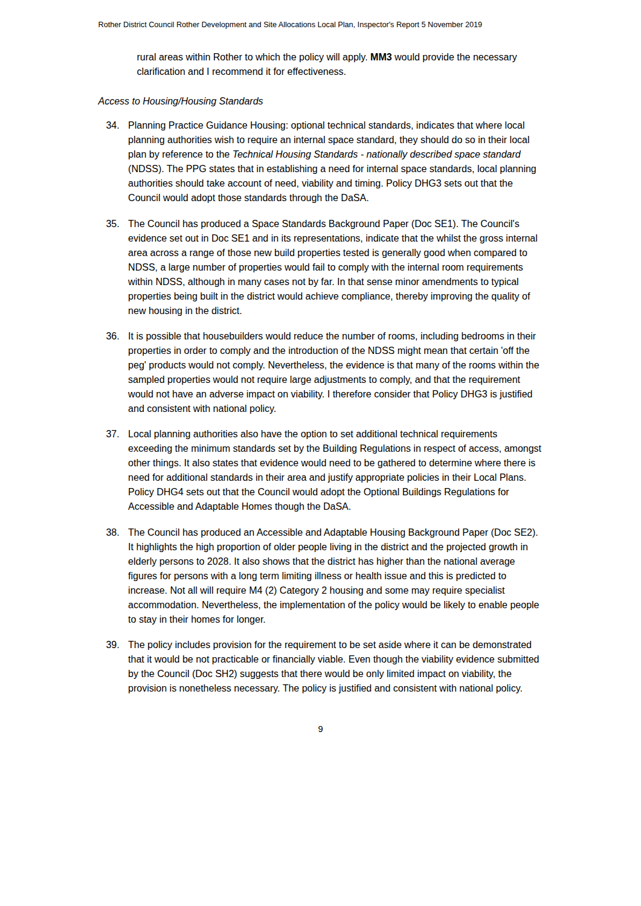Rother District Council Rother Development and Site Allocations Local Plan, Inspector's Report 5 November 2019
rural areas within Rother to which the policy will apply. MM3 would provide the necessary clarification and I recommend it for effectiveness.
Access to Housing/Housing Standards
34.
Planning Practice Guidance Housing: optional technical standards, indicates that where local planning authorities wish to require an internal space standard, they should do so in their local plan by reference to the Technical Housing Standards - nationally described space standard (NDSS). The PPG states that in establishing a need for internal space standards, local planning authorities should take account of need, viability and timing. Policy DHG3 sets out that the Council would adopt those standards through the DaSA.
35.
The Council has produced a Space Standards Background Paper (Doc SE1). The Council's evidence set out in Doc SE1 and in its representations, indicate that the whilst the gross internal area across a range of those new build properties tested is generally good when compared to NDSS, a large number of properties would fail to comply with the internal room requirements within NDSS, although in many cases not by far. In that sense minor amendments to typical properties being built in the district would achieve compliance, thereby improving the quality of new housing in the district.
36.
It is possible that housebuilders would reduce the number of rooms, including bedrooms in their properties in order to comply and the introduction of the NDSS might mean that certain 'off the peg' products would not comply. Nevertheless, the evidence is that many of the rooms within the sampled properties would not require large adjustments to comply, and that the requirement would not have an adverse impact on viability. I therefore consider that Policy DHG3 is justified and consistent with national policy.
37.
Local planning authorities also have the option to set additional technical requirements exceeding the minimum standards set by the Building Regulations in respect of access, amongst other things. It also states that evidence would need to be gathered to determine where there is need for additional standards in their area and justify appropriate policies in their Local Plans. Policy DHG4 sets out that the Council would adopt the Optional Buildings Regulations for Accessible and Adaptable Homes though the DaSA.
38.
The Council has produced an Accessible and Adaptable Housing Background Paper (Doc SE2). It highlights the high proportion of older people living in the district and the projected growth in elderly persons to 2028. It also shows that the district has higher than the national average figures for persons with a long term limiting illness or health issue and this is predicted to increase. Not all will require M4 (2) Category 2 housing and some may require specialist accommodation. Nevertheless, the implementation of the policy would be likely to enable people to stay in their homes for longer.
39.
The policy includes provision for the requirement to be set aside where it can be demonstrated that it would be not practicable or financially viable. Even though the viability evidence submitted by the Council (Doc SH2) suggests that there would be only limited impact on viability, the provision is nonetheless necessary. The policy is justified and consistent with national policy.
9